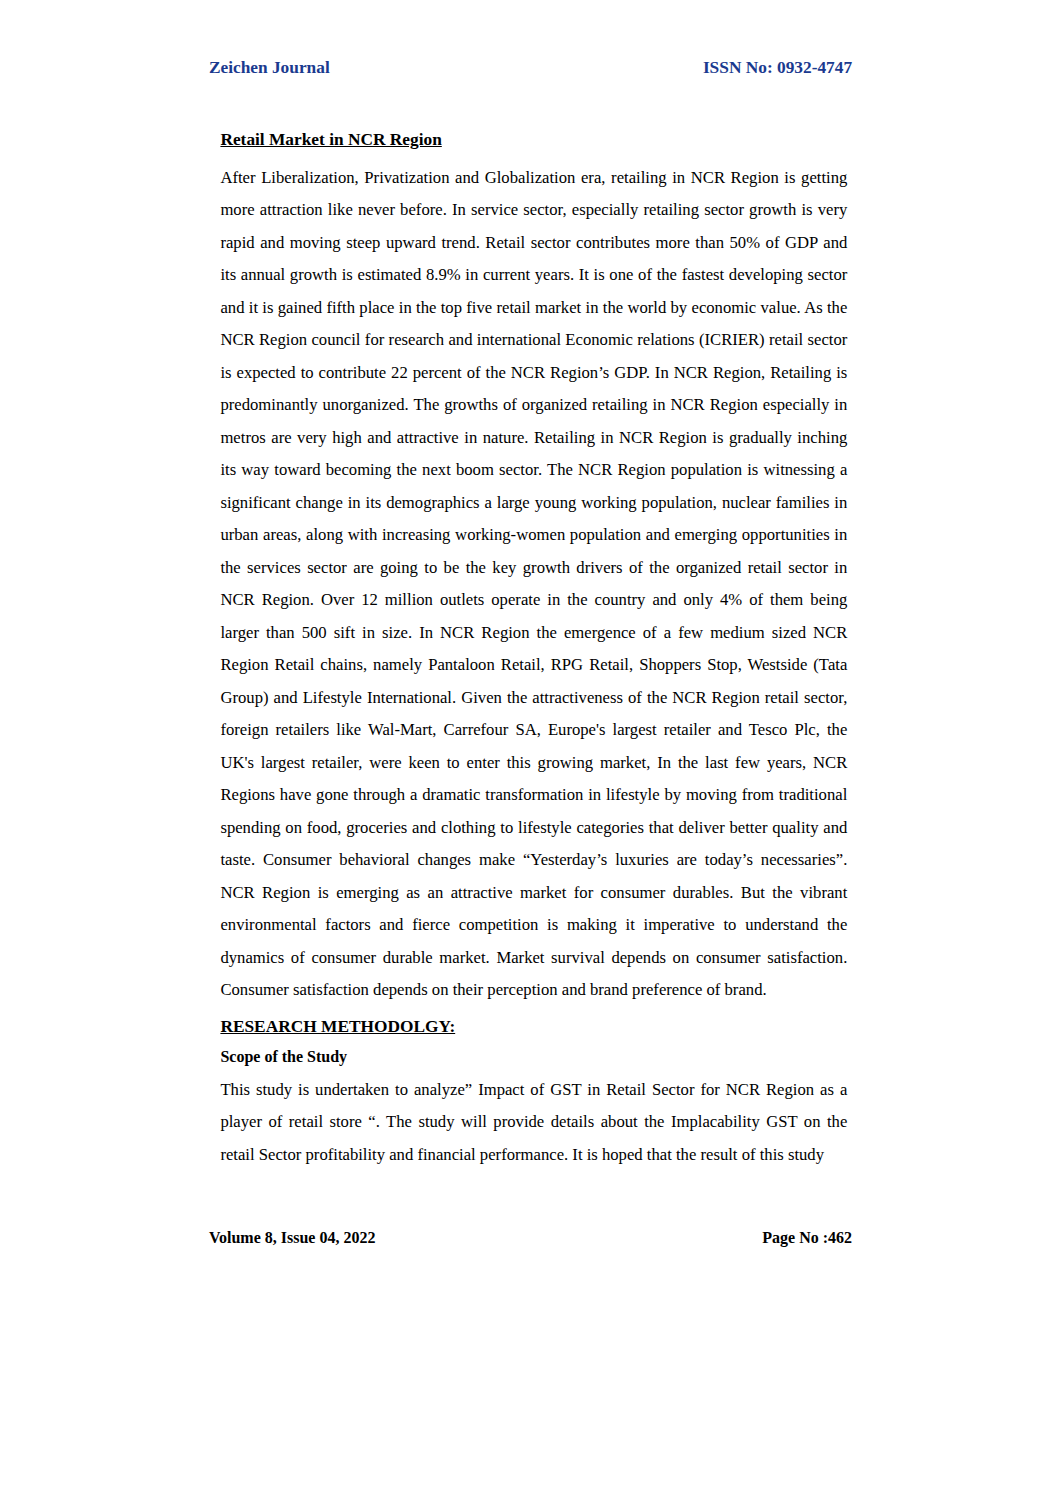Zeichen Journal ISSN No: 0932-4747
Retail Market in NCR Region
After Liberalization, Privatization and Globalization era, retailing in NCR Region is getting more attraction like never before. In service sector, especially retailing sector growth is very rapid and moving steep upward trend. Retail sector contributes more than 50% of GDP and its annual growth is estimated 8.9% in current years. It is one of the fastest developing sector and it is gained fifth place in the top five retail market in the world by economic value. As the NCR Region council for research and international Economic relations (ICRIER) retail sector is expected to contribute 22 percent of the NCR Region’s GDP. In NCR Region, Retailing is predominantly unorganized. The growths of organized retailing in NCR Region especially in metros are very high and attractive in nature. Retailing in NCR Region is gradually inching its way toward becoming the next boom sector. The NCR Region population is witnessing a significant change in its demographics a large young working population, nuclear families in urban areas, along with increasing working-women population and emerging opportunities in the services sector are going to be the key growth drivers of the organized retail sector in NCR Region. Over 12 million outlets operate in the country and only 4% of them being larger than 500 sift in size. In NCR Region the emergence of a few medium sized NCR Region Retail chains, namely Pantaloon Retail, RPG Retail, Shoppers Stop, Westside (Tata Group) and Lifestyle International. Given the attractiveness of the NCR Region retail sector, foreign retailers like Wal-Mart, Carrefour SA, Europe's largest retailer and Tesco Plc, the UK's largest retailer, were keen to enter this growing market, In the last few years, NCR Regions have gone through a dramatic transformation in lifestyle by moving from traditional spending on food, groceries and clothing to lifestyle categories that deliver better quality and taste. Consumer behavioral changes make “Yesterday’s luxuries are today’s necessaries”. NCR Region is emerging as an attractive market for consumer durables. But the vibrant environmental factors and fierce competition is making it imperative to understand the dynamics of consumer durable market. Market survival depends on consumer satisfaction. Consumer satisfaction depends on their perception and brand preference of brand.
RESEARCH METHODOLGY:
Scope of the Study
This study is undertaken to analyze” Impact of GST in Retail Sector for NCR Region as a player of retail store “. The study will provide details about the Implacability GST on the retail Sector profitability and financial performance. It is hoped that the result of this study
Volume 8, Issue 04, 2022 Page No :462